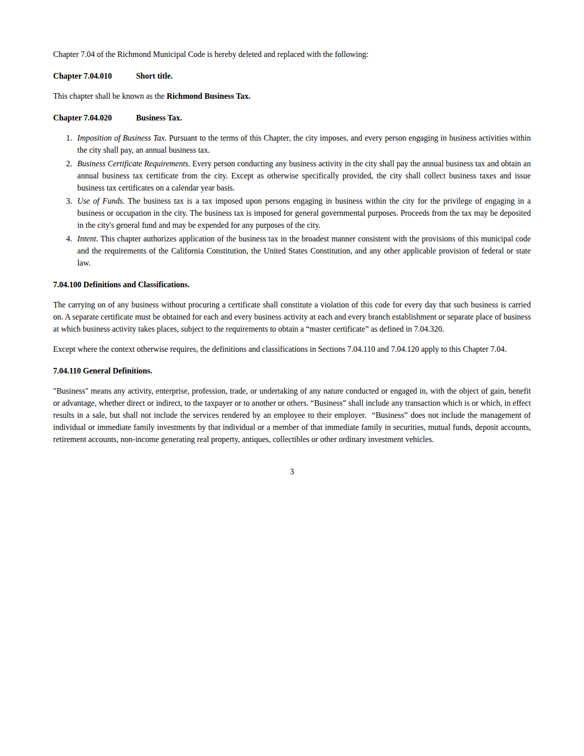Chapter 7.04 of the Richmond Municipal Code is hereby deleted and replaced with the following:
Chapter 7.04.010 Short title.
This chapter shall be known as the Richmond Business Tax.
Chapter 7.04.020 Business Tax.
Imposition of Business Tax. Pursuant to the terms of this Chapter, the city imposes, and every person engaging in business activities within the city shall pay, an annual business tax.
Business Certificate Requirements. Every person conducting any business activity in the city shall pay the annual business tax and obtain an annual business tax certificate from the city. Except as otherwise specifically provided, the city shall collect business taxes and issue business tax certificates on a calendar year basis.
Use of Funds. The business tax is a tax imposed upon persons engaging in business within the city for the privilege of engaging in a business or occupation in the city. The business tax is imposed for general governmental purposes. Proceeds from the tax may be deposited in the city's general fund and may be expended for any purposes of the city.
Intent. This chapter authorizes application of the business tax in the broadest manner consistent with the provisions of this municipal code and the requirements of the California Constitution, the United States Constitution, and any other applicable provision of federal or state law.
7.04.100 Definitions and Classifications.
The carrying on of any business without procuring a certificate shall constitute a violation of this code for every day that such business is carried on. A separate certificate must be obtained for each and every business activity at each and every branch establishment or separate place of business at which business activity takes places, subject to the requirements to obtain a “master certificate” as defined in 7.04.320.
Except where the context otherwise requires, the definitions and classifications in Sections 7.04.110 and 7.04.120 apply to this Chapter 7.04.
7.04.110 General Definitions.
"Business" means any activity, enterprise, profession, trade, or undertaking of any nature conducted or engaged in, with the object of gain, benefit or advantage, whether direct or indirect, to the taxpayer or to another or others. “Business” shall include any transaction which is or which, in effect results in a sale, but shall not include the services rendered by an employee to their employer. “Business” does not include the management of individual or immediate family investments by that individual or a member of that immediate family in securities, mutual funds, deposit accounts, retirement accounts, non-income generating real property, antiques, collectibles or other ordinary investment vehicles.
3